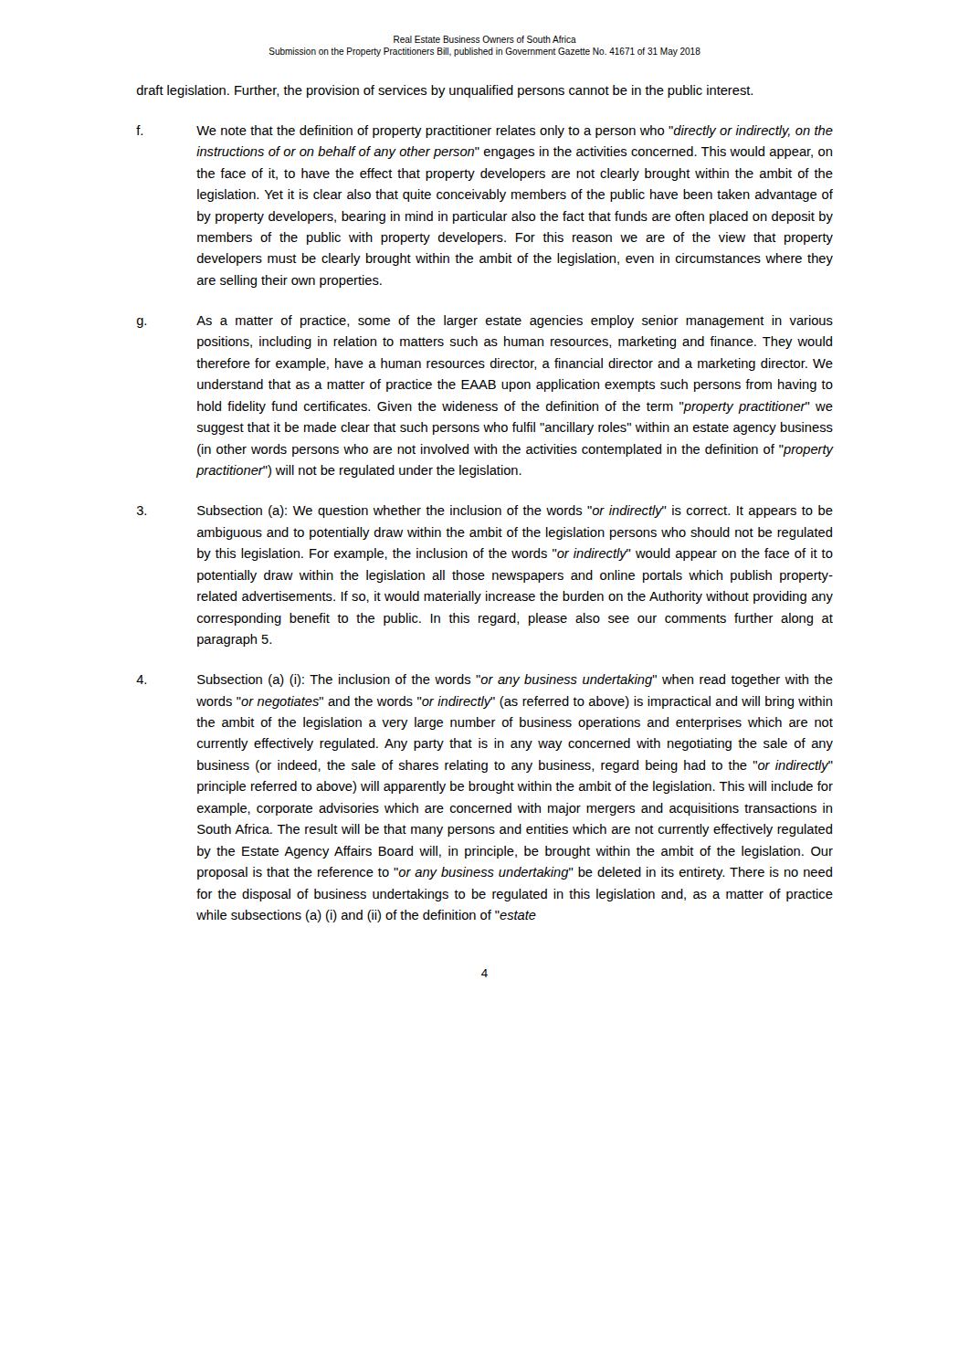Real Estate Business Owners of South Africa Submission on the Property Practitioners Bill, published in Government Gazette No. 41671 of 31 May 2018
draft legislation. Further, the provision of services by unqualified persons cannot be in the public interest.
f. We note that the definition of property practitioner relates only to a person who "directly or indirectly, on the instructions of or on behalf of any other person" engages in the activities concerned. This would appear, on the face of it, to have the effect that property developers are not clearly brought within the ambit of the legislation. Yet it is clear also that quite conceivably members of the public have been taken advantage of by property developers, bearing in mind in particular also the fact that funds are often placed on deposit by members of the public with property developers. For this reason we are of the view that property developers must be clearly brought within the ambit of the legislation, even in circumstances where they are selling their own properties.
g. As a matter of practice, some of the larger estate agencies employ senior management in various positions, including in relation to matters such as human resources, marketing and finance. They would therefore for example, have a human resources director, a financial director and a marketing director. We understand that as a matter of practice the EAAB upon application exempts such persons from having to hold fidelity fund certificates. Given the wideness of the definition of the term "property practitioner" we suggest that it be made clear that such persons who fulfil "ancillary roles" within an estate agency business (in other words persons who are not involved with the activities contemplated in the definition of "property practitioner") will not be regulated under the legislation.
3. Subsection (a): We question whether the inclusion of the words "or indirectly" is correct. It appears to be ambiguous and to potentially draw within the ambit of the legislation persons who should not be regulated by this legislation. For example, the inclusion of the words "or indirectly" would appear on the face of it to potentially draw within the legislation all those newspapers and online portals which publish property-related advertisements. If so, it would materially increase the burden on the Authority without providing any corresponding benefit to the public. In this regard, please also see our comments further along at paragraph 5.
4. Subsection (a) (i): The inclusion of the words "or any business undertaking" when read together with the words "or negotiates" and the words "or indirectly" (as referred to above) is impractical and will bring within the ambit of the legislation a very large number of business operations and enterprises which are not currently effectively regulated. Any party that is in any way concerned with negotiating the sale of any business (or indeed, the sale of shares relating to any business, regard being had to the "or indirectly" principle referred to above) will apparently be brought within the ambit of the legislation. This will include for example, corporate advisories which are concerned with major mergers and acquisitions transactions in South Africa. The result will be that many persons and entities which are not currently effectively regulated by the Estate Agency Affairs Board will, in principle, be brought within the ambit of the legislation. Our proposal is that the reference to "or any business undertaking" be deleted in its entirety. There is no need for the disposal of business undertakings to be regulated in this legislation and, as a matter of practice while subsections (a) (i) and (ii) of the definition of "estate
4